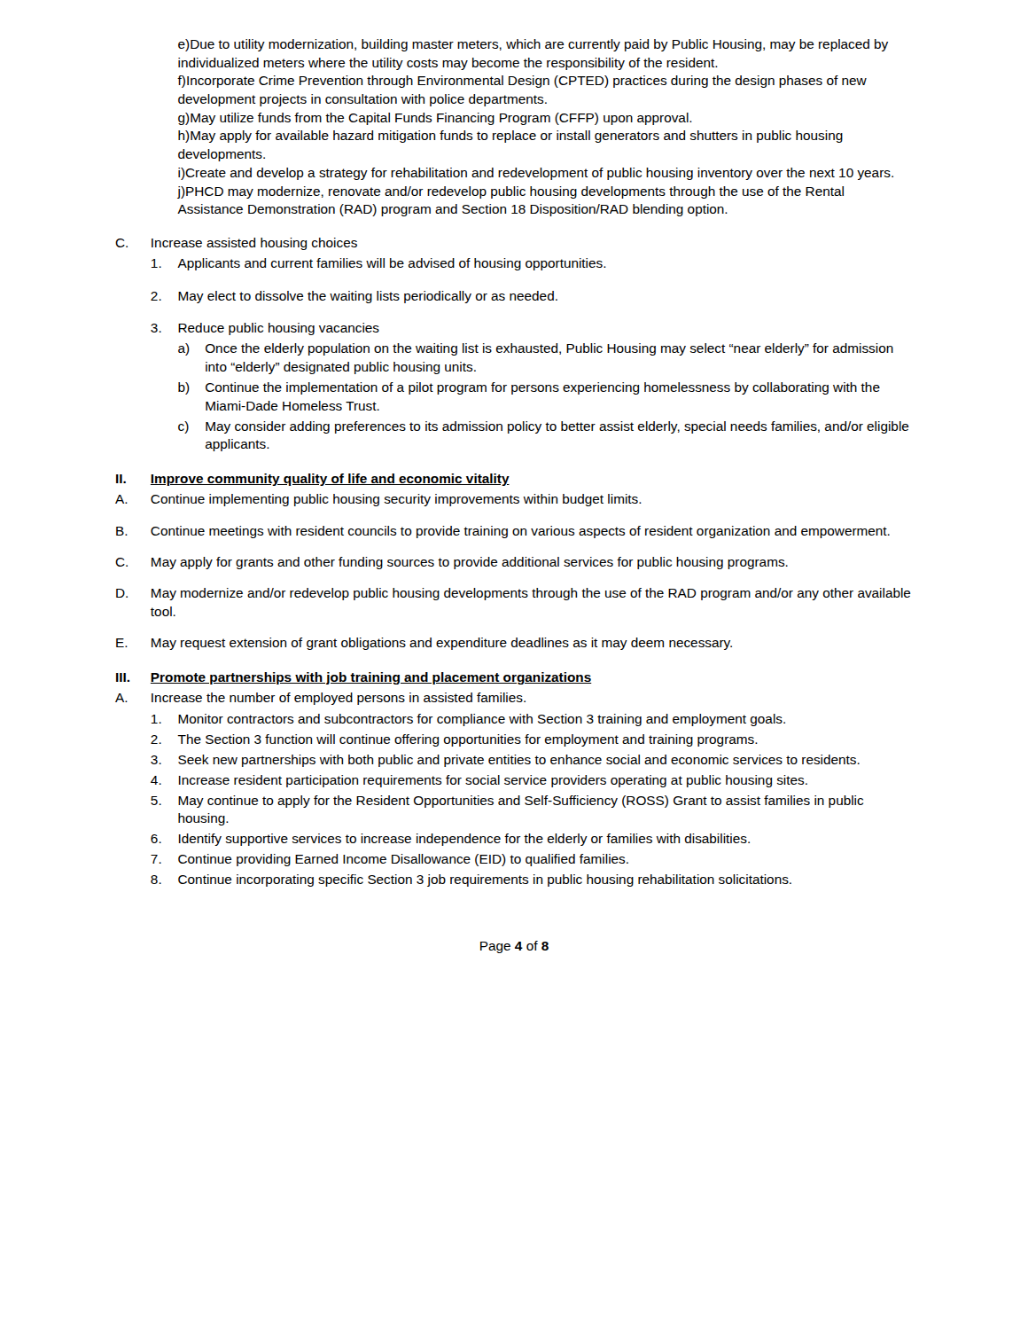e) Due to utility modernization, building master meters, which are currently paid by Public Housing, may be replaced by individualized meters where the utility costs may become the responsibility of the resident.
f) Incorporate Crime Prevention through Environmental Design (CPTED) practices during the design phases of new development projects in consultation with police departments.
g) May utilize funds from the Capital Funds Financing Program (CFFP) upon approval.
h) May apply for available hazard mitigation funds to replace or install generators and shutters in public housing developments.
i) Create and develop a strategy for rehabilitation and redevelopment of public housing inventory over the next 10 years.
j) PHCD may modernize, renovate and/or redevelop public housing developments through the use of the Rental Assistance Demonstration (RAD) program and Section 18 Disposition/RAD blending option.
C. Increase assisted housing choices
1. Applicants and current families will be advised of housing opportunities.
2. May elect to dissolve the waiting lists periodically or as needed.
3. Reduce public housing vacancies
a) Once the elderly population on the waiting list is exhausted, Public Housing may select “near elderly” for admission into “elderly” designated public housing units.
b) Continue the implementation of a pilot program for persons experiencing homelessness by collaborating with the Miami-Dade Homeless Trust.
c) May consider adding preferences to its admission policy to better assist elderly, special needs families, and/or eligible applicants.
II. Improve community quality of life and economic vitality
A. Continue implementing public housing security improvements within budget limits.
B. Continue meetings with resident councils to provide training on various aspects of resident organization and empowerment.
C. May apply for grants and other funding sources to provide additional services for public housing programs.
D. May modernize and/or redevelop public housing developments through the use of the RAD program and/or any other available tool.
E. May request extension of grant obligations and expenditure deadlines as it may deem necessary.
III. Promote partnerships with job training and placement organizations
A. Increase the number of employed persons in assisted families.
1. Monitor contractors and subcontractors for compliance with Section 3 training and employment goals.
2. The Section 3 function will continue offering opportunities for employment and training programs.
3. Seek new partnerships with both public and private entities to enhance social and economic services to residents.
4. Increase resident participation requirements for social service providers operating at public housing sites.
5. May continue to apply for the Resident Opportunities and Self-Sufficiency (ROSS) Grant to assist families in public housing.
6. Identify supportive services to increase independence for the elderly or families with disabilities.
7. Continue providing Earned Income Disallowance (EID) to qualified families.
8. Continue incorporating specific Section 3 job requirements in public housing rehabilitation solicitations.
Page 4 of 8